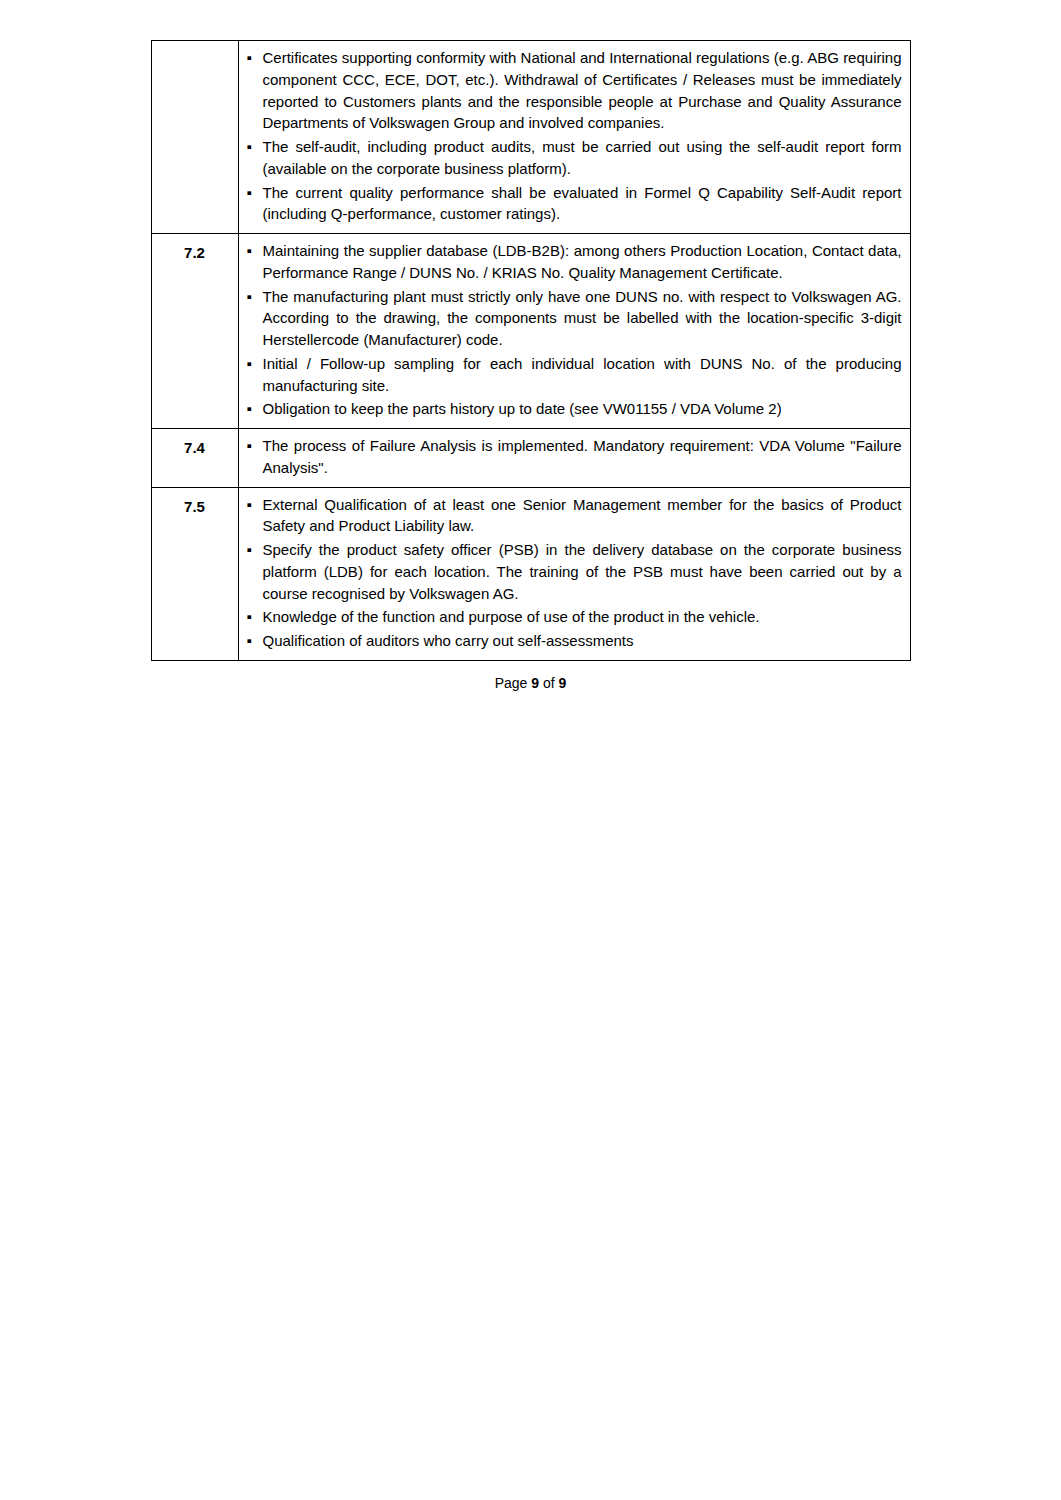| | Certificates supporting conformity with National and International regulations (e.g. ABG requiring component CCC, ECE, DOT, etc.). Withdrawal of Certificates / Releases must be immediately reported to Customers plants and the responsible people at Purchase and Quality Assurance Departments of Volkswagen Group and involved companies. The self-audit, including product audits, must be carried out using the self-audit report form (available on the corporate business platform). The current quality performance shall be evaluated in Formel Q Capability Self-Audit report (including Q-performance, customer ratings). |
| 7.2 | Maintaining the supplier database (LDB-B2B): among others Production Location, Contact data, Performance Range / DUNS No. / KRIAS No. Quality Management Certificate. The manufacturing plant must strictly only have one DUNS no. with respect to Volkswagen AG. According to the drawing, the components must be labelled with the location-specific 3-digit Herstellercode (Manufacturer) code. Initial / Follow-up sampling for each individual location with DUNS No. of the producing manufacturing site. Obligation to keep the parts history up to date (see VW01155 / VDA Volume 2) |
| 7.4 | The process of Failure Analysis is implemented. Mandatory requirement: VDA Volume "Failure Analysis". |
| 7.5 | External Qualification of at least one Senior Management member for the basics of Product Safety and Product Liability law. Specify the product safety officer (PSB) in the delivery database on the corporate business platform (LDB) for each location. The training of the PSB must have been carried out by a course recognised by Volkswagen AG. Knowledge of the function and purpose of use of the product in the vehicle. Qualification of auditors who carry out self-assessments |
Page 9 of 9